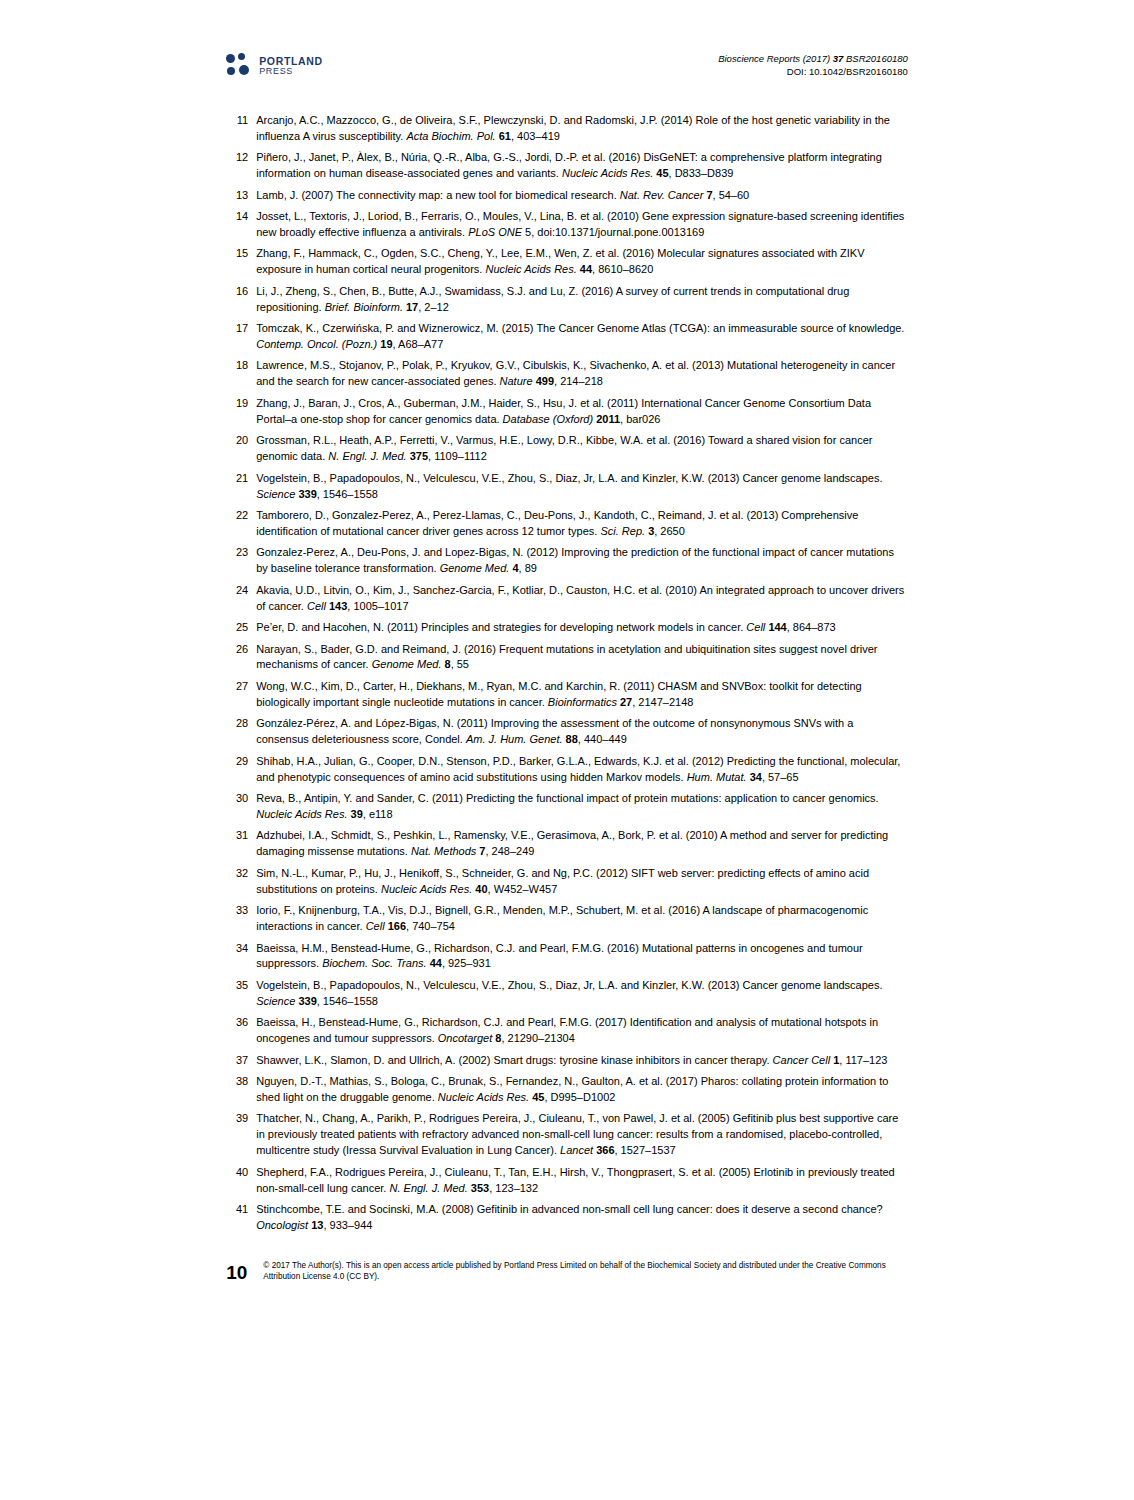PORTLAND
PRESS
Bioscience Reports (2017) 37 BSR20160180
DOI: 10.1042/BSR20160180
Arcanjo, A.C., Mazzocco, G., de Oliveira, S.F., Plewczynski, D. and Radomski, J.P. (2014) Role of the host genetic variability in the influenza A virus susceptibility. Acta Biochim. Pol. 61, 403–419
Piñero, J., Janet, P., Àlex, B., Núria, Q.-R., Alba, G.-S., Jordi, D.-P. et al. (2016) DisGeNET: a comprehensive platform integrating information on human disease-associated genes and variants. Nucleic Acids Res. 45, D833–D839
Lamb, J. (2007) The connectivity map: a new tool for biomedical research. Nat. Rev. Cancer 7, 54–60
Josset, L., Textoris, J., Loriod, B., Ferraris, O., Moules, V., Lina, B. et al. (2010) Gene expression signature-based screening identifies new broadly effective influenza a antivirals. PLoS ONE 5, doi:10.1371/journal.pone.0013169
Zhang, F., Hammack, C., Ogden, S.C., Cheng, Y., Lee, E.M., Wen, Z. et al. (2016) Molecular signatures associated with ZIKV exposure in human cortical neural progenitors. Nucleic Acids Res. 44, 8610–8620
Li, J., Zheng, S., Chen, B., Butte, A.J., Swamidass, S.J. and Lu, Z. (2016) A survey of current trends in computational drug repositioning. Brief. Bioinform. 17, 2–12
Tomczak, K., Czerwińska, P. and Wiznerowicz, M. (2015) The Cancer Genome Atlas (TCGA): an immeasurable source of knowledge. Contemp. Oncol. (Pozn.) 19, A68–A77
Lawrence, M.S., Stojanov, P., Polak, P., Kryukov, G.V., Cibulskis, K., Sivachenko, A. et al. (2013) Mutational heterogeneity in cancer and the search for new cancer-associated genes. Nature 499, 214–218
Zhang, J., Baran, J., Cros, A., Guberman, J.M., Haider, S., Hsu, J. et al. (2011) International Cancer Genome Consortium Data Portal–a one-stop shop for cancer genomics data. Database (Oxford) 2011, bar026
Grossman, R.L., Heath, A.P., Ferretti, V., Varmus, H.E., Lowy, D.R., Kibbe, W.A. et al. (2016) Toward a shared vision for cancer genomic data. N. Engl. J. Med. 375, 1109–1112
Vogelstein, B., Papadopoulos, N., Velculescu, V.E., Zhou, S., Diaz, Jr, L.A. and Kinzler, K.W. (2013) Cancer genome landscapes. Science 339, 1546–1558
Tamborero, D., Gonzalez-Perez, A., Perez-Llamas, C., Deu-Pons, J., Kandoth, C., Reimand, J. et al. (2013) Comprehensive identification of mutational cancer driver genes across 12 tumor types. Sci. Rep. 3, 2650
Gonzalez-Perez, A., Deu-Pons, J. and Lopez-Bigas, N. (2012) Improving the prediction of the functional impact of cancer mutations by baseline tolerance transformation. Genome Med. 4, 89
Akavia, U.D., Litvin, O., Kim, J., Sanchez-Garcia, F., Kotliar, D., Causton, H.C. et al. (2010) An integrated approach to uncover drivers of cancer. Cell 143, 1005–1017
Pe’er, D. and Hacohen, N. (2011) Principles and strategies for developing network models in cancer. Cell 144, 864–873
Narayan, S., Bader, G.D. and Reimand, J. (2016) Frequent mutations in acetylation and ubiquitination sites suggest novel driver mechanisms of cancer. Genome Med. 8, 55
Wong, W.C., Kim, D., Carter, H., Diekhans, M., Ryan, M.C. and Karchin, R. (2011) CHASM and SNVBox: toolkit for detecting biologically important single nucleotide mutations in cancer. Bioinformatics 27, 2147–2148
González-Pérez, A. and López-Bigas, N. (2011) Improving the assessment of the outcome of nonsynonymous SNVs with a consensus deleteriousness score, Condel. Am. J. Hum. Genet. 88, 440–449
Shihab, H.A., Julian, G., Cooper, D.N., Stenson, P.D., Barker, G.L.A., Edwards, K.J. et al. (2012) Predicting the functional, molecular, and phenotypic consequences of amino acid substitutions using hidden Markov models. Hum. Mutat. 34, 57–65
Reva, B., Antipin, Y. and Sander, C. (2011) Predicting the functional impact of protein mutations: application to cancer genomics. Nucleic Acids Res. 39, e118
Adzhubei, I.A., Schmidt, S., Peshkin, L., Ramensky, V.E., Gerasimova, A., Bork, P. et al. (2010) A method and server for predicting damaging missense mutations. Nat. Methods 7, 248–249
Sim, N.-L., Kumar, P., Hu, J., Henikoff, S., Schneider, G. and Ng, P.C. (2012) SIFT web server: predicting effects of amino acid substitutions on proteins. Nucleic Acids Res. 40, W452–W457
Iorio, F., Knijnenburg, T.A., Vis, D.J., Bignell, G.R., Menden, M.P., Schubert, M. et al. (2016) A landscape of pharmacogenomic interactions in cancer. Cell 166, 740–754
Baeissa, H.M., Benstead-Hume, G., Richardson, C.J. and Pearl, F.M.G. (2016) Mutational patterns in oncogenes and tumour suppressors. Biochem. Soc. Trans. 44, 925–931
Vogelstein, B., Papadopoulos, N., Velculescu, V.E., Zhou, S., Diaz, Jr, L.A. and Kinzler, K.W. (2013) Cancer genome landscapes. Science 339, 1546–1558
Baeissa, H., Benstead-Hume, G., Richardson, C.J. and Pearl, F.M.G. (2017) Identification and analysis of mutational hotspots in oncogenes and tumour suppressors. Oncotarget 8, 21290–21304
Shawver, L.K., Slamon, D. and Ullrich, A. (2002) Smart drugs: tyrosine kinase inhibitors in cancer therapy. Cancer Cell 1, 117–123
Nguyen, D.-T., Mathias, S., Bologa, C., Brunak, S., Fernandez, N., Gaulton, A. et al. (2017) Pharos: collating protein information to shed light on the druggable genome. Nucleic Acids Res. 45, D995–D1002
Thatcher, N., Chang, A., Parikh, P., Rodrigues Pereira, J., Ciuleanu, T., von Pawel, J. et al. (2005) Gefitinib plus best supportive care in previously treated patients with refractory advanced non-small-cell lung cancer: results from a randomised, placebo-controlled, multicentre study (Iressa Survival Evaluation in Lung Cancer). Lancet 366, 1527–1537
Shepherd, F.A., Rodrigues Pereira, J., Ciuleanu, T., Tan, E.H., Hirsh, V., Thongprasert, S. et al. (2005) Erlotinib in previously treated non-small-cell lung cancer. N. Engl. J. Med. 353, 123–132
Stinchcombe, T.E. and Socinski, M.A. (2008) Gefitinib in advanced non-small cell lung cancer: does it deserve a second chance? Oncologist 13, 933–944
10
© 2017 The Author(s). This is an open access article published by Portland Press Limited on behalf of the Biochemical Society and distributed under the Creative Commons
Attribution License 4.0 (CC BY).